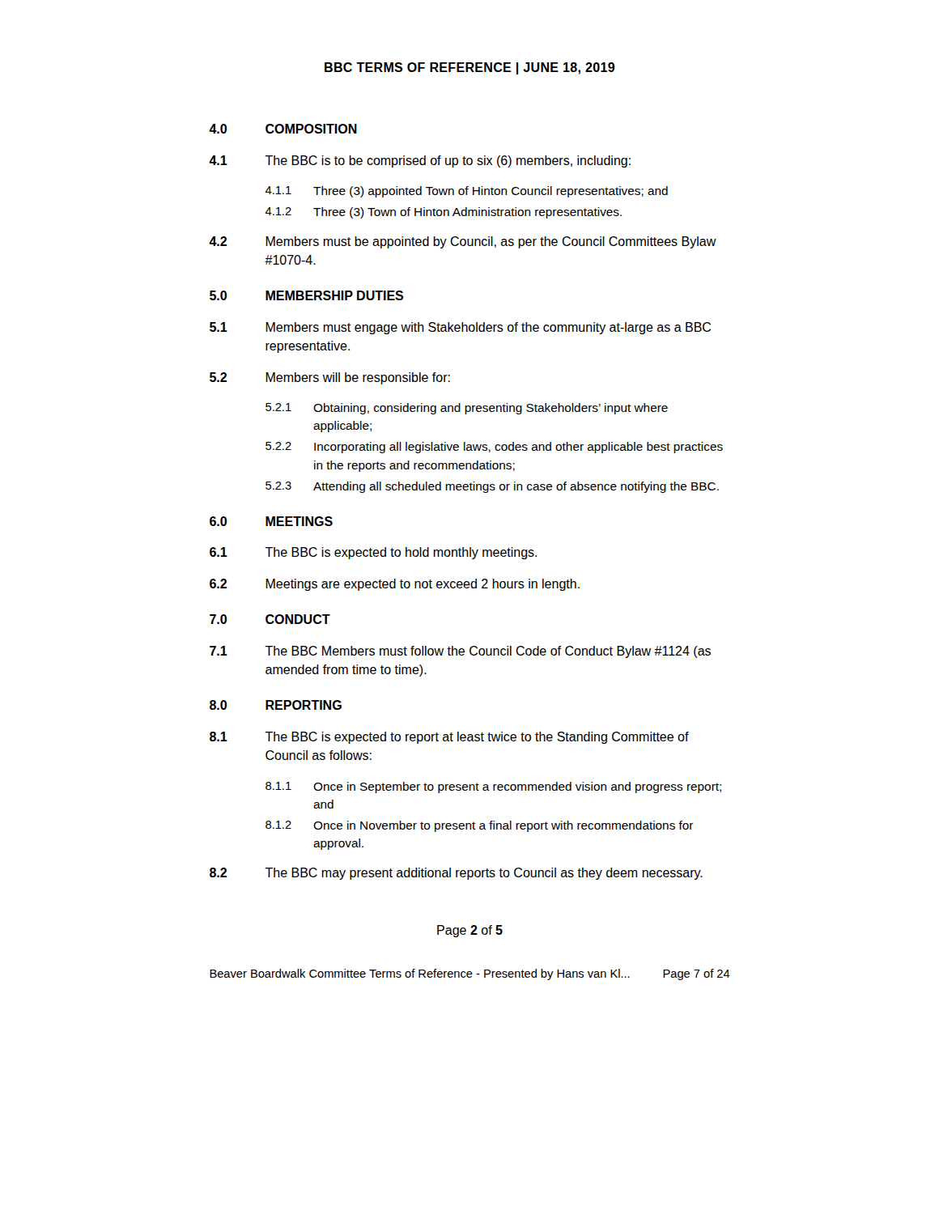BBC TERMS OF REFERENCE | JUNE 18, 2019
4.0
Composition
4.1
The BBC is to be comprised of up to six (6) members, including:
4.1.1
Three (3) appointed Town of Hinton Council representatives; and
4.1.2
Three (3) Town of Hinton Administration representatives.
4.2
Members must be appointed by Council, as per the Council Committees Bylaw #1070-4.
5.0
Membership Duties
5.1
Members must engage with Stakeholders of the community at-large as a BBC representative.
5.2
Members will be responsible for:
5.2.1
Obtaining, considering and presenting Stakeholders’ input where applicable;
5.2.2
Incorporating all legislative laws, codes and other applicable best practices in the reports and recommendations;
5.2.3
Attending all scheduled meetings or in case of absence notifying the BBC.
6.0
Meetings
6.1
The BBC is expected to hold monthly meetings.
6.2
Meetings are expected to not exceed 2 hours in length.
7.0
Conduct
7.1
The BBC Members must follow the Council Code of Conduct Bylaw #1124 (as amended from time to time).
8.0
Reporting
8.1
The BBC is expected to report at least twice to the Standing Committee of Council as follows:
8.1.1
Once in September to present a recommended vision and progress report; and
8.1.2
Once in November to present a final report with recommendations for approval.
8.2
The BBC may present additional reports to Council as they deem necessary.
Page 2 of 5
Beaver Boardwalk Committee Terms of Reference - Presented by Hans van Kl...
Page 7 of 24